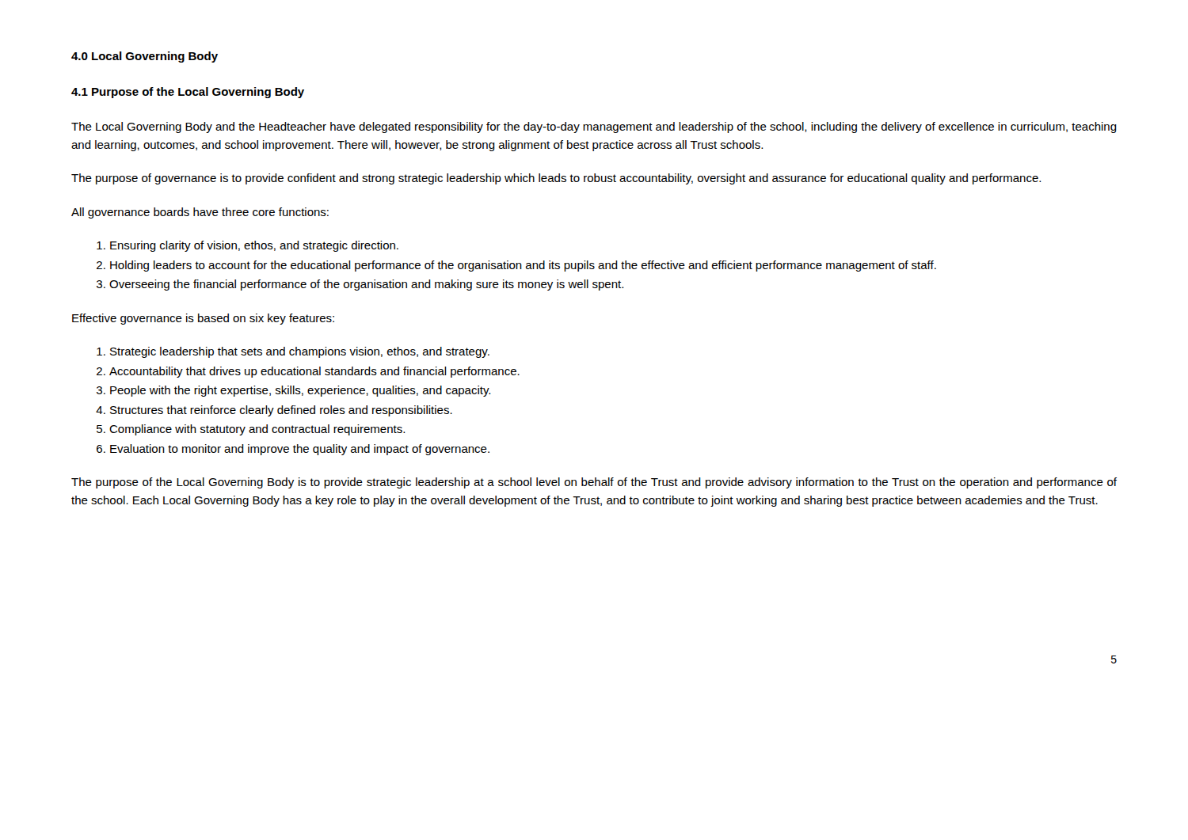4.0 Local Governing Body
4.1 Purpose of the Local Governing Body
The Local Governing Body and the Headteacher have delegated responsibility for the day-to-day management and leadership of the school, including the delivery of excellence in curriculum, teaching and learning, outcomes, and school improvement. There will, however, be strong alignment of best practice across all Trust schools.
The purpose of governance is to provide confident and strong strategic leadership which leads to robust accountability, oversight and assurance for educational quality and performance.
All governance boards have three core functions:
Ensuring clarity of vision, ethos, and strategic direction.
Holding leaders to account for the educational performance of the organisation and its pupils and the effective and efficient performance management of staff.
Overseeing the financial performance of the organisation and making sure its money is well spent.
Effective governance is based on six key features:
Strategic leadership that sets and champions vision, ethos, and strategy.
Accountability that drives up educational standards and financial performance.
People with the right expertise, skills, experience, qualities, and capacity.
Structures that reinforce clearly defined roles and responsibilities.
Compliance with statutory and contractual requirements.
Evaluation to monitor and improve the quality and impact of governance.
The purpose of the Local Governing Body is to provide strategic leadership at a school level on behalf of the Trust and provide advisory information to the Trust on the operation and performance of the school. Each Local Governing Body has a key role to play in the overall development of the Trust, and to contribute to joint working and sharing best practice between academies and the Trust.
5